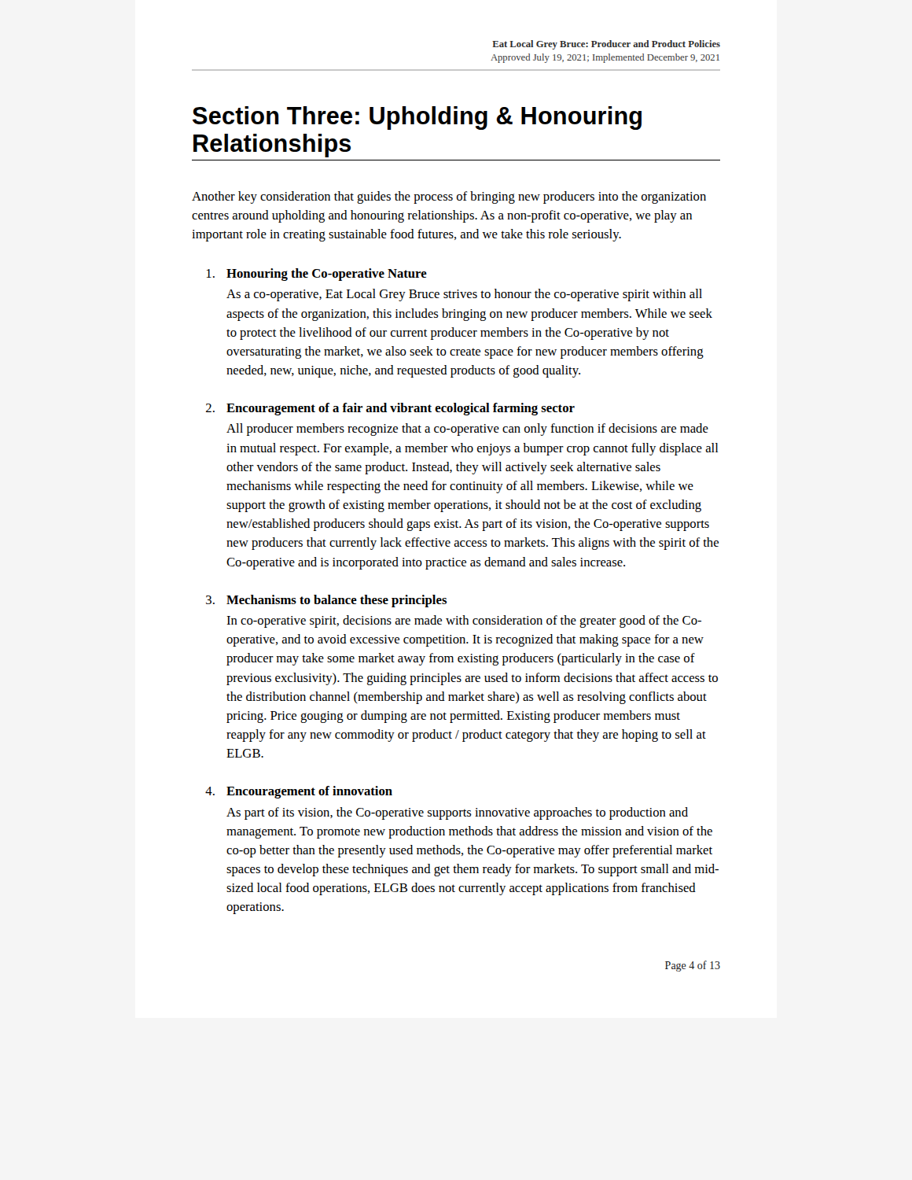Eat Local Grey Bruce: Producer and Product Policies
Approved July 19, 2021; Implemented December 9, 2021
Section Three: Upholding & Honouring Relationships
Another key consideration that guides the process of bringing new producers into the organization centres around upholding and honouring relationships. As a non-profit co-operative, we play an important role in creating sustainable food futures, and we take this role seriously.
Honouring the Co-operative Nature
As a co-operative, Eat Local Grey Bruce strives to honour the co-operative spirit within all aspects of the organization, this includes bringing on new producer members. While we seek to protect the livelihood of our current producer members in the Co-operative by not oversaturating the market, we also seek to create space for new producer members offering needed, new, unique, niche, and requested products of good quality.
Encouragement of a fair and vibrant ecological farming sector
All producer members recognize that a co-operative can only function if decisions are made in mutual respect. For example, a member who enjoys a bumper crop cannot fully displace all other vendors of the same product. Instead, they will actively seek alternative sales mechanisms while respecting the need for continuity of all members. Likewise, while we support the growth of existing member operations, it should not be at the cost of excluding new/established producers should gaps exist. As part of its vision, the Co-operative supports new producers that currently lack effective access to markets. This aligns with the spirit of the Co-operative and is incorporated into practice as demand and sales increase.
Mechanisms to balance these principles
In co-operative spirit, decisions are made with consideration of the greater good of the Co-operative, and to avoid excessive competition. It is recognized that making space for a new producer may take some market away from existing producers (particularly in the case of previous exclusivity). The guiding principles are used to inform decisions that affect access to the distribution channel (membership and market share) as well as resolving conflicts about pricing. Price gouging or dumping are not permitted. Existing producer members must reapply for any new commodity or product / product category that they are hoping to sell at ELGB.
Encouragement of innovation
As part of its vision, the Co-operative supports innovative approaches to production and management. To promote new production methods that address the mission and vision of the co-op better than the presently used methods, the Co-operative may offer preferential market spaces to develop these techniques and get them ready for markets. To support small and mid-sized local food operations, ELGB does not currently accept applications from franchised operations.
Page 4 of 13